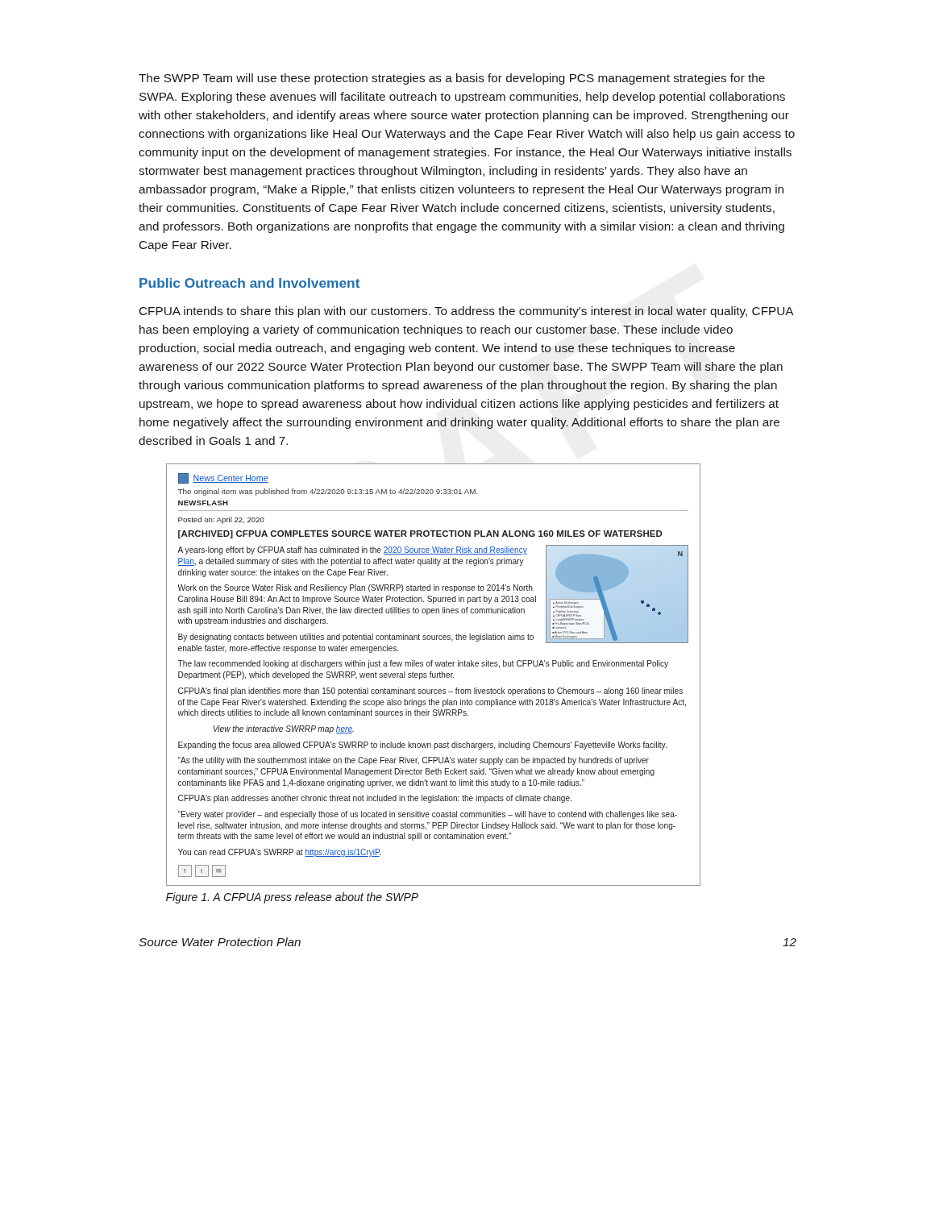DRAFT
The SWPP Team will use these protection strategies as a basis for developing PCS management strategies for the SWPA. Exploring these avenues will facilitate outreach to upstream communities, help develop potential collaborations with other stakeholders, and identify areas where source water protection planning can be improved. Strengthening our connections with organizations like Heal Our Waterways and the Cape Fear River Watch will also help us gain access to community input on the development of management strategies. For instance, the Heal Our Waterways initiative installs stormwater best management practices throughout Wilmington, including in residents’ yards. They also have an ambassador program, “Make a Ripple,” that enlists citizen volunteers to represent the Heal Our Waterways program in their communities. Constituents of Cape Fear River Watch include concerned citizens, scientists, university students, and professors. Both organizations are nonprofits that engage the community with a similar vision: a clean and thriving Cape Fear River.
Public Outreach and Involvement
CFPUA intends to share this plan with our customers. To address the community's interest in local water quality, CFPUA has been employing a variety of communication techniques to reach our customer base. These include video production, social media outreach, and engaging web content. We intend to use these techniques to increase awareness of our 2022 Source Water Protection Plan beyond our customer base. The SWPP Team will share the plan through various communication platforms to spread awareness of the plan throughout the region. By sharing the plan upstream, we hope to spread awareness about how individual citizen actions like applying pesticides and fertilizers at home negatively affect the surrounding environment and drinking water quality. Additional efforts to share the plan are described in Goals 1 and 7.
News Center Home
The original item was published from 4/22/2020 9:13:15 AM to 4/22/2020 9:33:01 AM.
NEWSFLASH
Posted on: April 22, 2020
[ARCHIVED] CFPUA COMPLETES SOURCE WATER PROTECTION PLAN ALONG 160 MILES OF WATERSHED
N
▲ Active Dischargers ▲ Permitted Dischargers ▲ Pipeline Crossings ▲ CFPUA WWTP Sites ▲ Landfill/WWTP Intakes ■ Pre-Registration Sites/PCSs ■ Livestock ■ Active PCS Sites and Area ■ Major Dischargers ─ Rivers along Cape Fear River
A years-long effort by CFPUA staff has culminated in the 2020 Source Water Risk and Resiliency Plan, a detailed summary of sites with the potential to affect water quality at the region's primary drinking water source: the intakes on the Cape Fear River.
Work on the Source Water Risk and Resiliency Plan (SWRRP) started in response to 2014's North Carolina House Bill 894: An Act to Improve Source Water Protection. Spurred in part by a 2013 coal ash spill into North Carolina's Dan River, the law directed utilities to open lines of communication with upstream industries and dischargers.
By designating contacts between utilities and potential contaminant sources, the legislation aims to enable faster, more-effective response to water emergencies.
The law recommended looking at dischargers within just a few miles of water intake sites, but CFPUA's Public and Environmental Policy Department (PEP), which developed the SWRRP, went several steps further.
CFPUA's final plan identifies more than 150 potential contaminant sources – from livestock operations to Chemours – along 160 linear miles of the Cape Fear River's watershed. Extending the scope also brings the plan into compliance with 2018's America's Water Infrastructure Act, which directs utilities to include all known contaminant sources in their SWRRPs.
View the interactive SWRRP map here.
Expanding the focus area allowed CFPUA's SWRRP to include known past dischargers, including Chemours' Fayetteville Works facility.
“As the utility with the southernmost intake on the Cape Fear River, CFPUA's water supply can be impacted by hundreds of upriver contaminant sources,” CFPUA Environmental Management Director Beth Eckert said. “Given what we already know about emerging contaminants like PFAS and 1,4-dioxane originating upriver, we didn't want to limit this study to a 10-mile radius.”
CFPUA's plan addresses another chronic threat not included in the legislation: the impacts of climate change.
“Every water provider – and especially those of us located in sensitive coastal communities – will have to contend with challenges like sea-level rise, saltwater intrusion, and more intense droughts and storms,” PEP Director Lindsey Hallock said. “We want to plan for those long-term threats with the same level of effort we would an industrial spill or contamination event.”
You can read CFPUA's SWRRP at https://arcg.is/1CryiP.
f t ✉
Figure 1. A CFPUA press release about the SWPP
Source Water Protection Plan 12